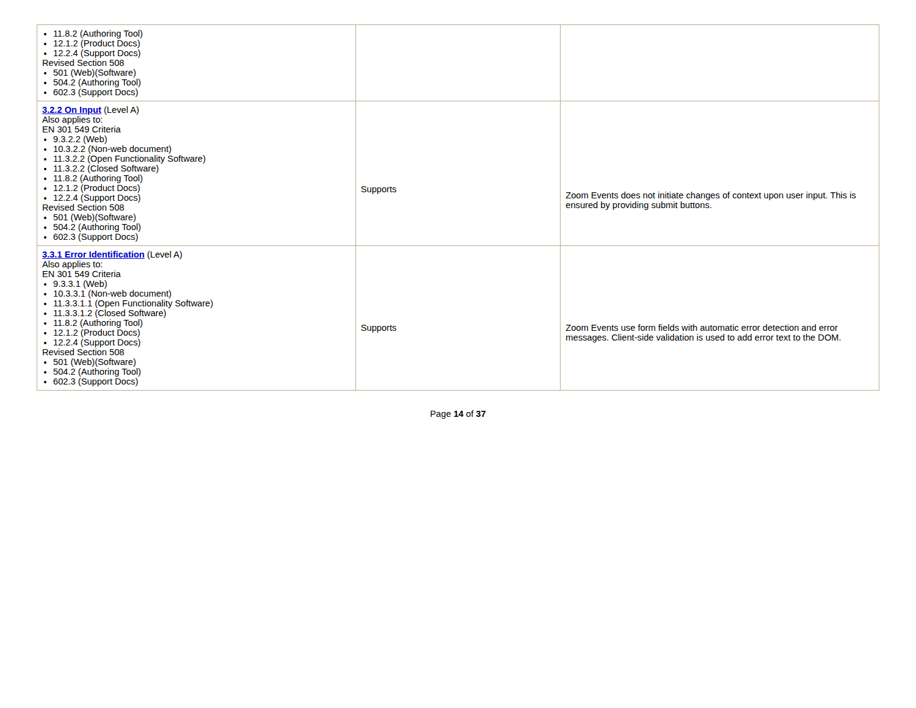| 11.8.2 (Authoring Tool) 12.1.2 (Product Docs) 12.2.4 (Support Docs) Revised Section 508 501 (Web)(Software) 504.2 (Authoring Tool) 602.3 (Support Docs) | | |
| 3.2.2 On Input (Level A) Also applies to: EN 301 549 Criteria 9.3.2.2 (Web) 10.3.2.2 (Non-web document) 11.3.2.2 (Open Functionality Software) 11.3.2.2 (Closed Software) 11.8.2 (Authoring Tool) 12.1.2 (Product Docs) 12.2.4 (Support Docs) Revised Section 508 501 (Web)(Software) 504.2 (Authoring Tool) 602.3 (Support Docs) | Supports | Zoom Events does not initiate changes of context upon user input. This is ensured by providing submit buttons. |
| 3.3.1 Error Identification (Level A) Also applies to: EN 301 549 Criteria 9.3.3.1 (Web) 10.3.3.1 (Non-web document) 11.3.3.1.1 (Open Functionality Software) 11.3.3.1.2 (Closed Software) 11.8.2 (Authoring Tool) 12.1.2 (Product Docs) 12.2.4 (Support Docs) Revised Section 508 501 (Web)(Software) 504.2 (Authoring Tool) 602.3 (Support Docs) | Supports | Zoom Events use form fields with automatic error detection and error messages. Client-side validation is used to add error text to the DOM. |
Page 14 of 37